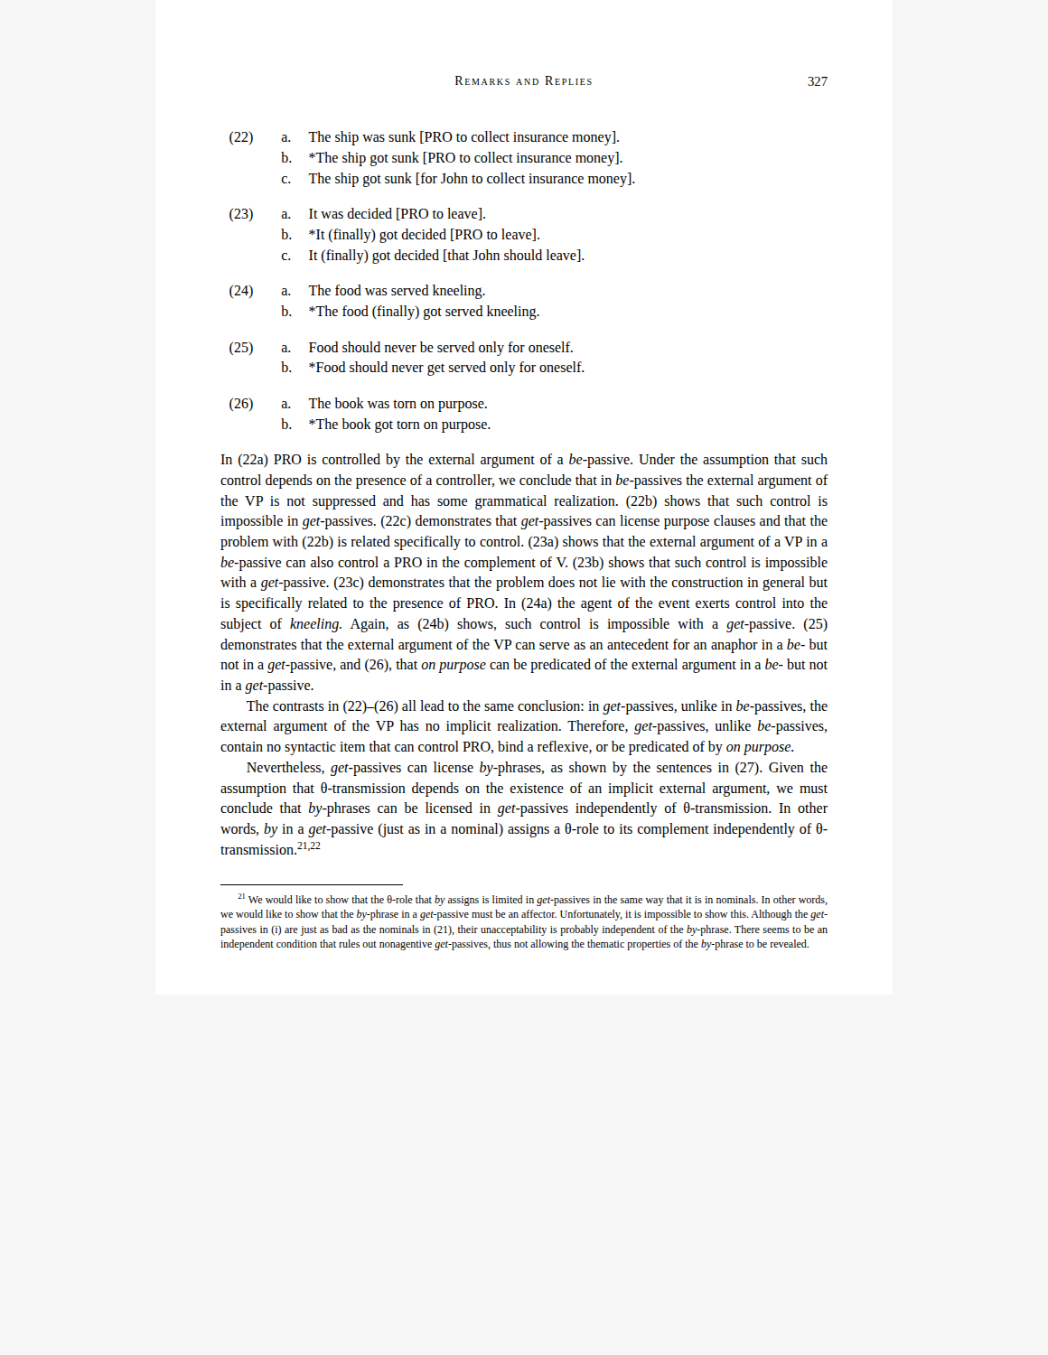Remarks and Replies 327
(22)
a. The ship was sunk [PRO to collect insurance money].
b.*The ship got sunk [PRO to collect insurance money].
c. The ship got sunk [for John to collect insurance money].
(23)
a. It was decided [PRO to leave].
b.*It (finally) got decided [PRO to leave].
c. It (finally) got decided [that John should leave].
(24)
a. The food was served kneeling.
b.*The food (finally) got served kneeling.
(25)
a. Food should never be served only for oneself.
b.*Food should never get served only for oneself.
(26)
a. The book was torn on purpose.
b.*The book got torn on purpose.
In (22a) PRO is controlled by the external argument of a be-passive. Under the assumption that such control depends on the presence of a controller, we conclude that in be-passives the external argument of the VP is not suppressed and has some grammatical realization. (22b) shows that such control is impossible in get-passives. (22c) demonstrates that get-passives can license purpose clauses and that the problem with (22b) is related specifically to control. (23a) shows that the external argument of a VP in a be-passive can also control a PRO in the complement of V. (23b) shows that such control is impossible with a get-passive. (23c) demonstrates that the problem does not lie with the construction in general but is specifically related to the presence of PRO. In (24a) the agent of the event exerts control into the subject of kneeling. Again, as (24b) shows, such control is impossible with a get-passive. (25) demonstrates that the external argument of the VP can serve as an antecedent for an anaphor in a be- but not in a get-passive, and (26), that on purpose can be predicated of the external argument in a be- but not in a get-passive.
The contrasts in (22)–(26) all lead to the same conclusion: in get-passives, unlike in be-passives, the external argument of the VP has no implicit realization. Therefore, get-passives, unlike be-passives, contain no syntactic item that can control PRO, bind a reflexive, or be predicated of by on purpose.
Nevertheless, get-passives can license by-phrases, as shown by the sentences in (27). Given the assumption that θ-transmission depends on the existence of an implicit external argument, we must conclude that by-phrases can be licensed in get-passives independently of θ-transmission. In other words, by in a get-passive (just as in a nominal) assigns a θ-role to its complement independently of θ-transmission.21,22
21 We would like to show that the θ-role that by assigns is limited in get-passives in the same way that it is in nominals. In other words, we would like to show that the by-phrase in a get-passive must be an affector. Unfortunately, it is impossible to show this. Although the get-passives in (i) are just as bad as the nominals in (21), their unacceptability is probably independent of the by-phrase. There seems to be an independent condition that rules out nonagentive get-passives, thus not allowing the thematic properties of the by-phrase to be revealed.